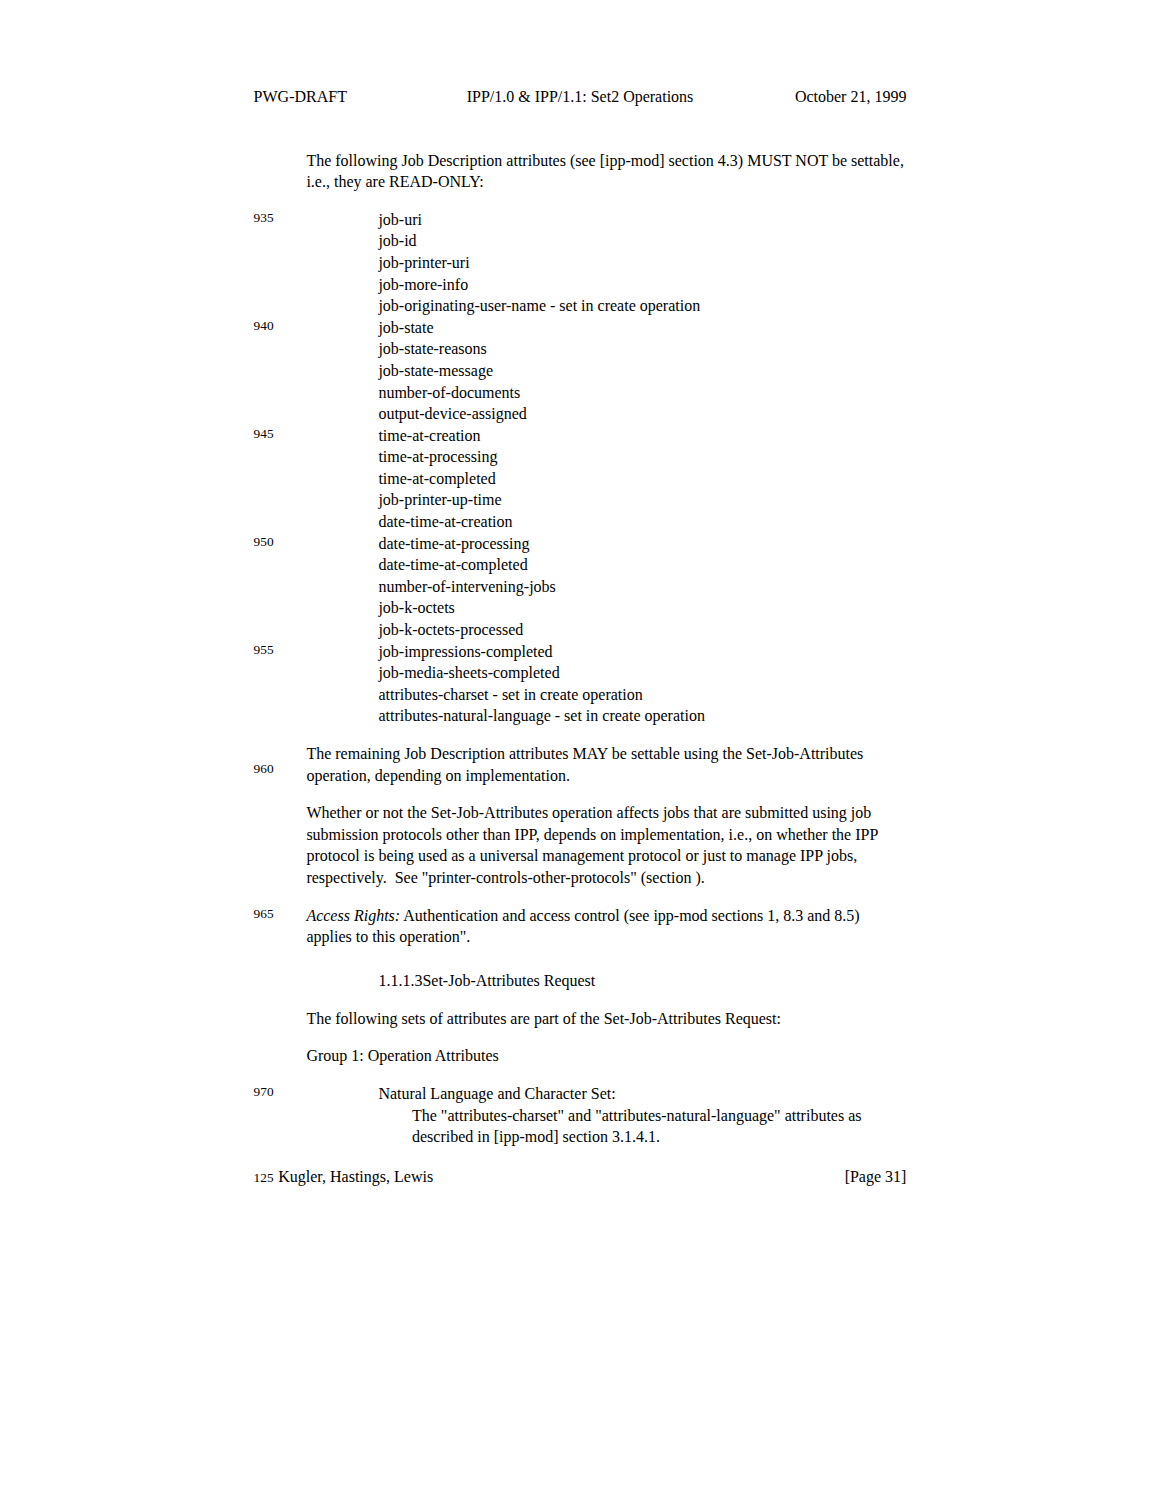PWG-DRAFT
IPP/1.0 & IPP/1.1: Set2 Operations
October 21, 1999
The following Job Description attributes (see [ipp-mod] section 4.3) MUST NOT be settable, i.e., they are READ-ONLY:
935job-uri
job-id
job-printer-uri
job-more-info
job-originating-user-name - set in create operation
940job-state
job-state-reasons
job-state-message
number-of-documents
output-device-assigned
945time-at-creation
time-at-processing
time-at-completed
job-printer-up-time
date-time-at-creation
950date-time-at-processing
date-time-at-completed
number-of-intervening-jobs
job-k-octets
job-k-octets-processed
955job-impressions-completed
job-media-sheets-completed
attributes-charset - set in create operation
attributes-natural-language - set in create operation
960 The remaining Job Description attributes MAY be settable using the Set-Job-Attributes operation, depending on implementation.
Whether or not the Set-Job-Attributes operation affects jobs that are submitted using job submission protocols other than IPP, depends on implementation, i.e., on whether the IPP protocol is being used as a universal management protocol or just to manage IPP jobs, respectively. See "printer-controls-other-protocols" (section ).
965 Access Rights: Authentication and access control (see ipp-mod sections 1, 8.3 and 8.5) applies to this operation".
1.1.1.3Set-Job-Attributes Request
The following sets of attributes are part of the Set-Job-Attributes Request:
Group 1: Operation Attributes
970
Natural Language and Character Set:
The "attributes-charset" and "attributes-natural-language" attributes as described in [ipp-mod] section 3.1.4.1.
125 Kugler, Hastings, Lewis
[Page 31]